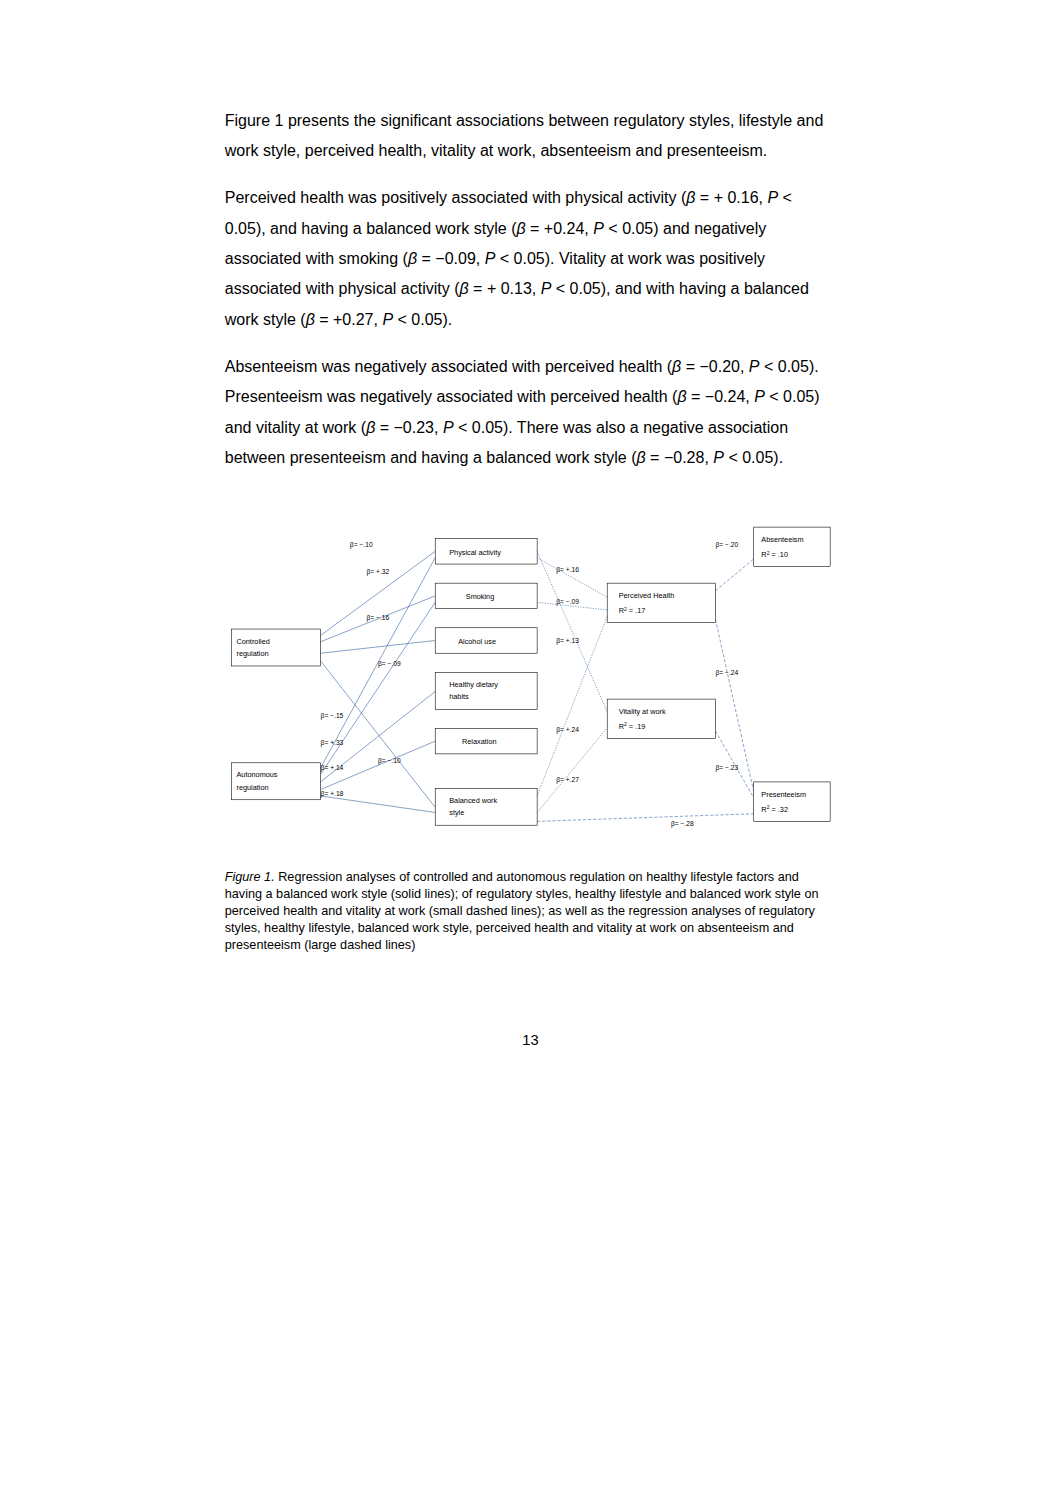Figure 1 presents the significant associations between regulatory styles, lifestyle and work style, perceived health, vitality at work, absenteeism and presenteeism.
Perceived health was positively associated with physical activity (β = + 0.16, P < 0.05), and having a balanced work style (β = +0.24, P < 0.05) and negatively associated with smoking (β = −0.09, P < 0.05). Vitality at work was positively associated with physical activity (β = + 0.13, P < 0.05), and with having a balanced work style (β = +0.27, P < 0.05).
Absenteeism was negatively associated with perceived health (β = −0.20, P < 0.05). Presenteeism was negatively associated with perceived health (β = −0.24, P < 0.05) and vitality at work (β = −0.23, P < 0.05). There was also a negative association between presenteeism and having a balanced work style (β = −0.28, P < 0.05).
Controlled regulation Autonomous regulation Physical activity Smoking Alcohol use Healthy dietary habits Relaxation Balanced work style Perceived Health R2 = .17 Vitality at work R2 = .19 Absenteeism R2 = .10 Presenteeism R2 = .32 β= −.10 β= +.32 β= −.16 β= −.09 β= −.15 β= +.33 β= +.14 β= +.18 β= −.10 β= +.16 β= −.09 β= +.13 β= +.24 β= +.27 β= −.20 β= −.24 β= −.23 β= −.28
Figure 1. Regression analyses of controlled and autonomous regulation on healthy lifestyle factors and having a balanced work style (solid lines); of regulatory styles, healthy lifestyle and balanced work style on perceived health and vitality at work (small dashed lines); as well as the regression analyses of regulatory styles, healthy lifestyle, balanced work style, perceived health and vitality at work on absenteeism and presenteeism (large dashed lines)
13